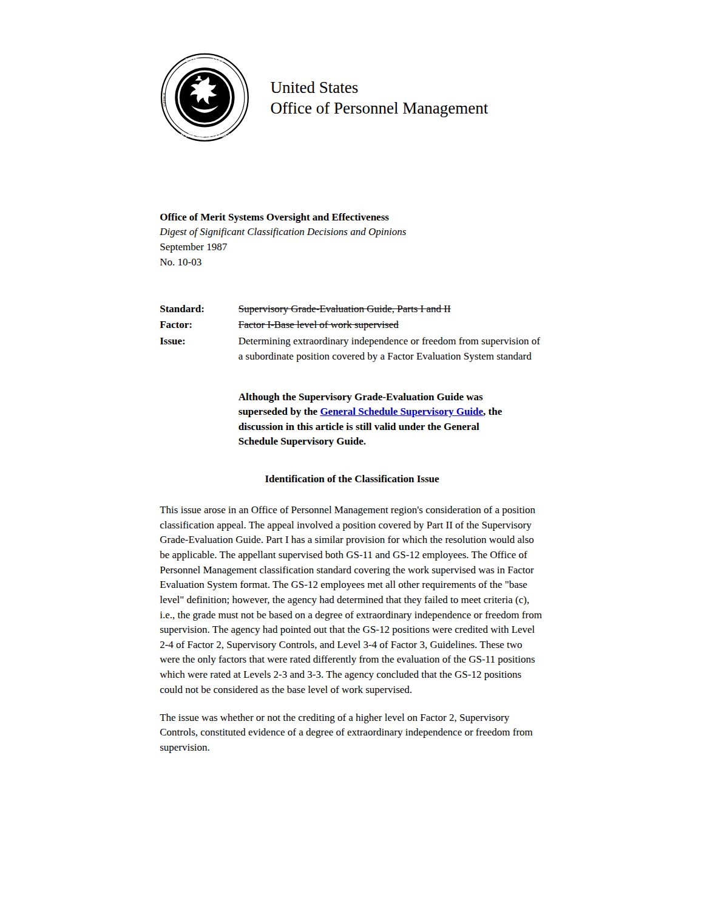UNITED STATES OF PERSONNEL MANAGEMENT OFFICE
United States Office of Personnel Management
Office of Merit Systems Oversight and Effectiveness
Digest of Significant Classification Decisions and Opinions
September 1987
No. 10-03
| Standard: | Supervisory Grade-Evaluation Guide, Parts I and II |
| Factor: | Factor I-Base level of work supervised |
| Issue: | Determining extraordinary independence or freedom from supervision of a subordinate position covered by a Factor Evaluation System standard |
Although the Supervisory Grade-Evaluation Guide was superseded by the General Schedule Supervisory Guide, the discussion in this article is still valid under the General Schedule Supervisory Guide.
Identification of the Classification Issue
This issue arose in an Office of Personnel Management region's consideration of a position classification appeal. The appeal involved a position covered by Part II of the Supervisory Grade-Evaluation Guide. Part I has a similar provision for which the resolution would also be applicable. The appellant supervised both GS-11 and GS-12 employees. The Office of Personnel Management classification standard covering the work supervised was in Factor Evaluation System format. The GS-12 employees met all other requirements of the "base level" definition; however, the agency had determined that they failed to meet criteria (c), i.e., the grade must not be based on a degree of extraordinary independence or freedom from supervision. The agency had pointed out that the GS-12 positions were credited with Level 2-4 of Factor 2, Supervisory Controls, and Level 3-4 of Factor 3, Guidelines. These two were the only factors that were rated differently from the evaluation of the GS-11 positions which were rated at Levels 2-3 and 3-3. The agency concluded that the GS-12 positions could not be considered as the base level of work supervised.
The issue was whether or not the crediting of a higher level on Factor 2, Supervisory Controls, constituted evidence of a degree of extraordinary independence or freedom from supervision.